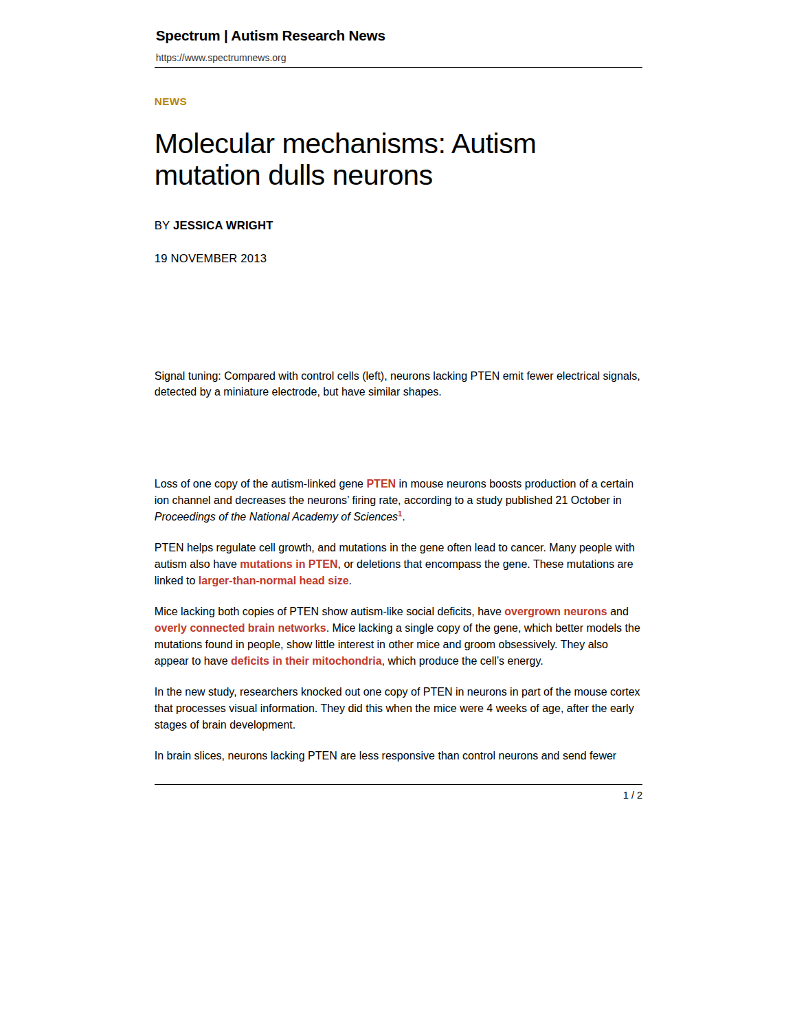Spectrum | Autism Research News
https://www.spectrumnews.org
NEWS
Molecular mechanisms: Autism mutation dulls neurons
BY JESSICA WRIGHT
19 NOVEMBER 2013
Signal tuning: Compared with control cells (left), neurons lacking PTEN emit fewer electrical signals, detected by a miniature electrode, but have similar shapes.
Loss of one copy of the autism-linked gene PTEN in mouse neurons boosts production of a certain ion channel and decreases the neurons’ firing rate, according to a study published 21 October in Proceedings of the National Academy of Sciences1.
PTEN helps regulate cell growth, and mutations in the gene often lead to cancer. Many people with autism also have mutations in PTEN, or deletions that encompass the gene. These mutations are linked to larger-than-normal head size.
Mice lacking both copies of PTEN show autism-like social deficits, have overgrown neurons and overly connected brain networks. Mice lacking a single copy of the gene, which better models the mutations found in people, show little interest in other mice and groom obsessively. They also appear to have deficits in their mitochondria, which produce the cell’s energy.
In the new study, researchers knocked out one copy of PTEN in neurons in part of the mouse cortex that processes visual information. They did this when the mice were 4 weeks of age, after the early stages of brain development.
In brain slices, neurons lacking PTEN are less responsive than control neurons and send fewer
1 / 2